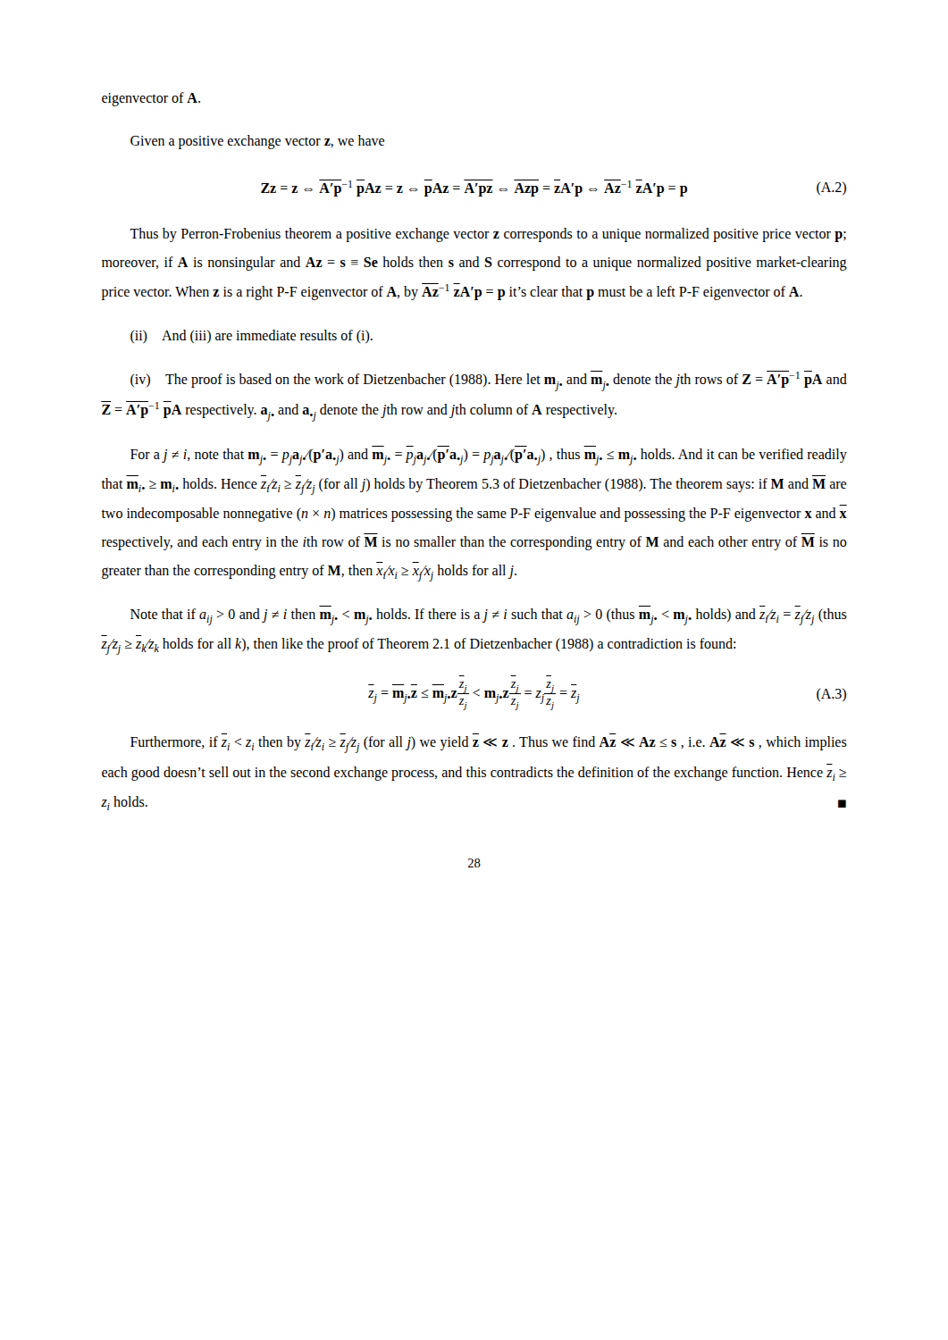eigenvector of A.
Given a positive exchange vector z, we have
Zz = z ⇔ A′p−1 pAz = z ⇔ pAz = A′pz ⇔ Azp = zA′p ⇔ Az−1 zA′p = p
(A.2)
Thus by Perron-Frobenius theorem a positive exchange vector z corresponds to a unique normalized positive price vector p; moreover, if A is nonsingular and Az = s ≡ Se holds then s and S correspond to a unique normalized positive market-clearing price vector. When z is a right P-F eigenvector of A, by Az−1 zA′p = p it’s clear that p must be a left P-F eigenvector of A.
(ii) And (iii) are immediate results of (i).
(iv) The proof is based on the work of Dietzenbacher (1988). Here let mj• and mj• denote the jth rows of Z = A′p−1 pA and Z = A′p−1 pA respectively. aj• and a•j denote the jth row and jth column of A respectively.
For a j ≠ i, note that mj• = pj aj•⁄(p′a•j) and mj• = pjaj•⁄(p′a•j) = pj aj•⁄(p′a•j) , thus mj• ≤ mj• holds. And it can be verified readily that mi• ≥ mi• holds. Hence zi⁄zi ≥ zj⁄zj (for all j) holds by Theorem 5.3 of Dietzenbacher (1988). The theorem says: if M and M are two indecomposable nonnegative (n × n) matrices possessing the same P-F eigenvalue and possessing the P-F eigenvector x and x respectively, and each entry in the ith row of M is no smaller than the corresponding entry of M and each other entry of M is no greater than the corresponding entry of M, then xi⁄xi ≥ xj⁄xj holds for all j.
Note that if aij > 0 and j ≠ i then mj• < mj• holds. If there is a j ≠ i such that aij > 0 (thus mj• < mj• holds) and zi⁄zi = zj⁄zj (thus zj⁄zj ≥ zk⁄zk holds for all k), then like the proof of Theorem 2.1 of Dietzenbacher (1988) a contradiction is found:
zj = mj•z ≤ mj•zzj zj < mj•zzj zj = zj zj zj = zj
(A.3)
Furthermore, if zi < zi then by zi⁄zi ≥ zj⁄zj (for all j) we yield z ≪ z . Thus we find Az ≪ Az ≤ s , i.e. Az ≪ s , which implies each good doesn’t sell out in the second exchange process, and this contradicts the definition of the exchange function. Hence zi ≥ zi holds.■
28